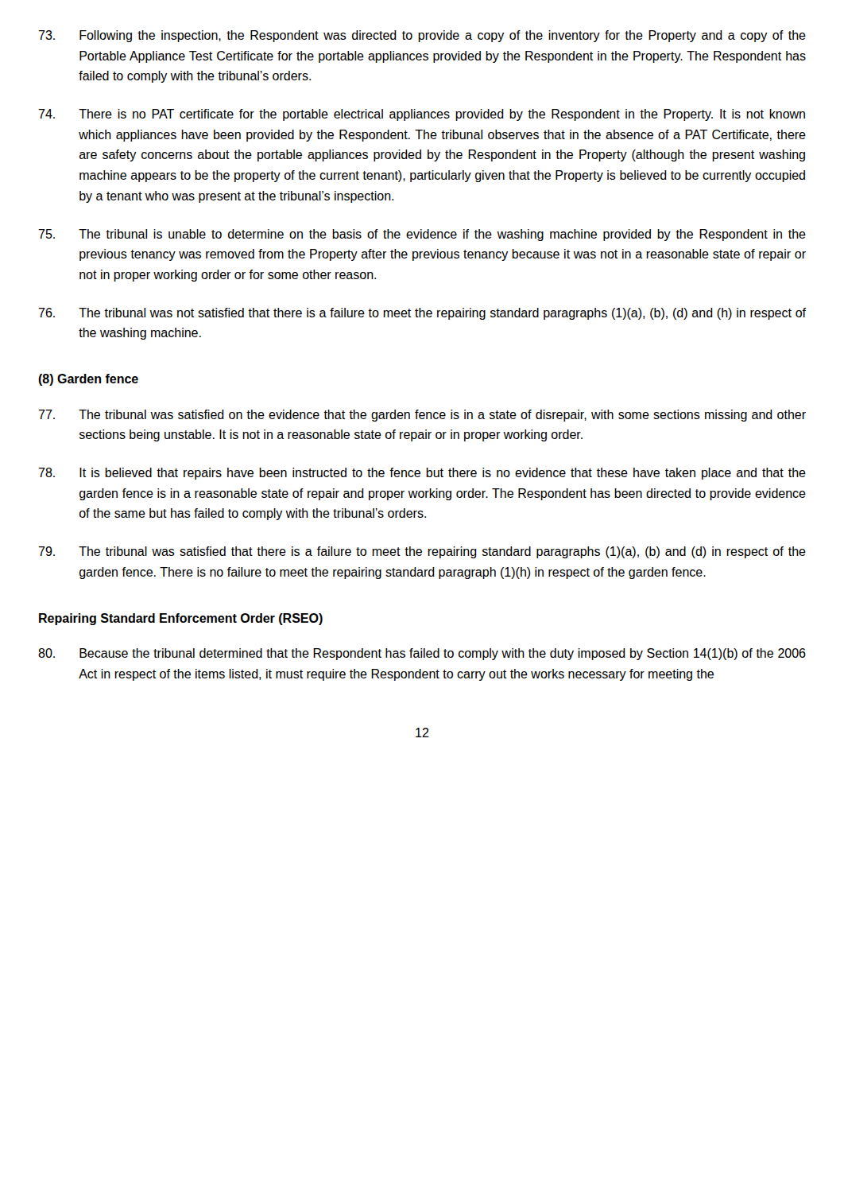73. Following the inspection, the Respondent was directed to provide a copy of the inventory for the Property and a copy of the Portable Appliance Test Certificate for the portable appliances provided by the Respondent in the Property. The Respondent has failed to comply with the tribunal’s orders.
74. There is no PAT certificate for the portable electrical appliances provided by the Respondent in the Property. It is not known which appliances have been provided by the Respondent. The tribunal observes that in the absence of a PAT Certificate, there are safety concerns about the portable appliances provided by the Respondent in the Property (although the present washing machine appears to be the property of the current tenant), particularly given that the Property is believed to be currently occupied by a tenant who was present at the tribunal’s inspection.
75. The tribunal is unable to determine on the basis of the evidence if the washing machine provided by the Respondent in the previous tenancy was removed from the Property after the previous tenancy because it was not in a reasonable state of repair or not in proper working order or for some other reason.
76. The tribunal was not satisfied that there is a failure to meet the repairing standard paragraphs (1)(a), (b), (d) and (h) in respect of the washing machine.
(8) Garden fence
77. The tribunal was satisfied on the evidence that the garden fence is in a state of disrepair, with some sections missing and other sections being unstable. It is not in a reasonable state of repair or in proper working order.
78. It is believed that repairs have been instructed to the fence but there is no evidence that these have taken place and that the garden fence is in a reasonable state of repair and proper working order. The Respondent has been directed to provide evidence of the same but has failed to comply with the tribunal’s orders.
79. The tribunal was satisfied that there is a failure to meet the repairing standard paragraphs (1)(a), (b) and (d) in respect of the garden fence. There is no failure to meet the repairing standard paragraph (1)(h) in respect of the garden fence.
Repairing Standard Enforcement Order (RSEO)
80. Because the tribunal determined that the Respondent has failed to comply with the duty imposed by Section 14(1)(b) of the 2006 Act in respect of the items listed, it must require the Respondent to carry out the works necessary for meeting the
12